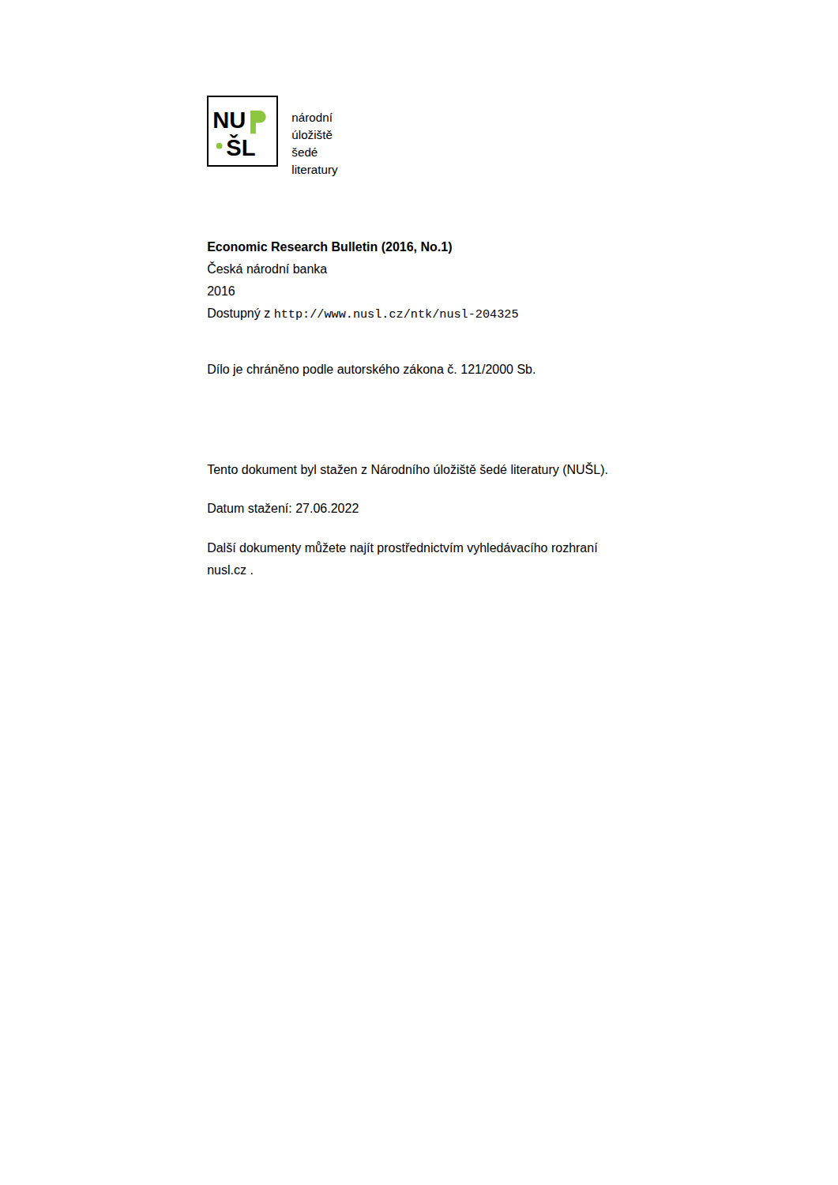NU ŠL
národní
úložiště
šedé
literatury
Economic Research Bulletin (2016, No.1)
Česká národní banka
2016
Dostupný z http://www.nusl.cz/ntk/nusl-204325
Dílo je chráněno podle autorského zákona č. 121/2000 Sb.
Tento dokument byl stažen z Národního úložiště šedé literatury (NUŠL).
Datum stažení: 27.06.2022
Další dokumenty můžete najít prostřednictvím vyhledávacího rozhraní nusl.cz .